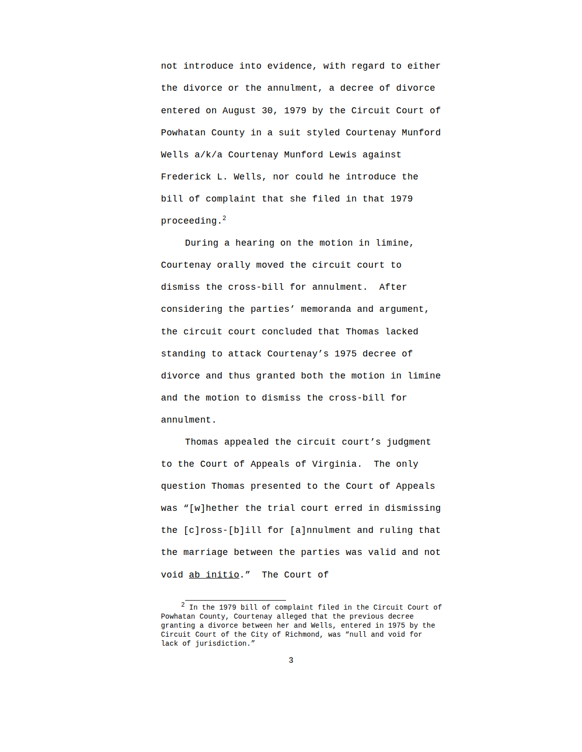not introduce into evidence, with regard to either the divorce or the annulment, a decree of divorce entered on August 30, 1979 by the Circuit Court of Powhatan County in a suit styled Courtenay Munford Wells a/k/a Courtenay Munford Lewis against Frederick L. Wells, nor could he introduce the bill of complaint that she filed in that 1979 proceeding.2
During a hearing on the motion in limine, Courtenay orally moved the circuit court to dismiss the cross-bill for annulment. After considering the parties’ memoranda and argument, the circuit court concluded that Thomas lacked standing to attack Courtenay’s 1975 decree of divorce and thus granted both the motion in limine and the motion to dismiss the cross-bill for annulment.
Thomas appealed the circuit court’s judgment to the Court of Appeals of Virginia. The only question Thomas presented to the Court of Appeals was “[w]hether the trial court erred in dismissing the [c]ross-[b]ill for [a]nnulment and ruling that the marriage between the parties was valid and not void ab initio.” The Court of
2 In the 1979 bill of complaint filed in the Circuit Court of Powhatan County, Courtenay alleged that the previous decree granting a divorce between her and Wells, entered in 1975 by the Circuit Court of the City of Richmond, was “null and void for lack of jurisdiction.”
3